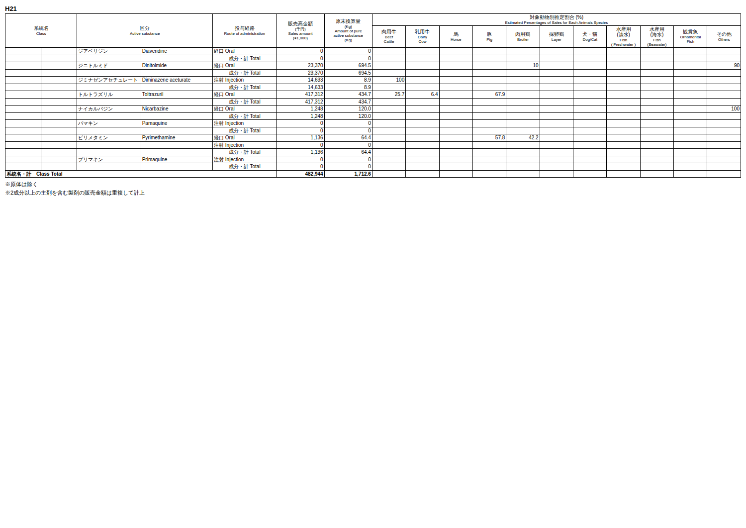H21
| 系統名 Class | 区分 Active substance | 投与経路 Route of administration | 販売高金額 (千円) Sales amount (¥1,000) | 原末換算量 (Kg) Amount of pure active substance (Kg) | 対象動物別推定割合 (%) Estimated Percentages of Sales for Each Animals Species |
| --- | --- | --- | --- | --- | --- |
| 肉用牛 Beef Cattle | 乳用牛 Dairy Cow | 馬 Horse | 豚 Pig | 肉用鶏 Broiler | 採卵鶏 Layer | 犬・猫 Dog/Cat | 水産用 (淡水) Fish ( Freshwater ) | 水産用 (海水) Fish (Seawater) | 観賞魚 Ornamental Fish | その他 Others |
| | | ジアベリジン | Diaveridine | 経口 Oral | 0 | 0 | | | | | | | | | | | |
| | | | | 成分・計 Total | 0 | 0 | | | | | | | | | | | |
| | | ジニトルミド | Dinitolmide | 経口 Oral | 23,370 | 694.5 | | | | | 10 | | | | | | 90 |
| | | | | 成分・計 Total | 23,370 | 694.5 | | | | | | | | | | | |
| | | ジミナゼンアセチュレート | Diminazene aceturate | 注射 Injection | 14,633 | 8.9 | 100 | | | | | | | | | | |
| | | | | 成分・計 Total | 14,633 | 8.9 | | | | | | | | | | | |
| | | トルトラズリル | Toltrazuril | 経口 Oral | 417,312 | 434.7 | 25.7 | 6.4 | | 67.9 | | | | | | | |
| | | | | 成分・計 Total | 417,312 | 434.7 | | | | | | | | | | | |
| | | ナイカルバジン | Nicarbazine | 経口 Oral | 1,248 | 120.0 | | | | | | | | | | | 100 |
| | | | | 成分・計 Total | 1,248 | 120.0 | | | | | | | | | | | |
| | | パマキン | Pamaquine | 注射 Injection | 0 | 0 | | | | | | | | | | | |
| | | | | 成分・計 Total | 0 | 0 | | | | | | | | | | | |
| | | ピリメタミン | Pyrimethamine | 経口 Oral | 1,136 | 64.4 | | | | 57.8 | 42.2 | | | | | | |
| | | | | 注射 Injection | 0 | 0 | | | | | | | | | | | |
| | | | | 成分・計 Total | 1,136 | 64.4 | | | | | | | | | | | |
| | | プリマキン | Primaquine | 注射 Injection | 0 | 0 | | | | | | | | | | | |
| | | | | 成分・計 Total | 0 | 0 | | | | | | | | | | | |
| 系統名・計 Class Total | 482,944 | 1,712.6 | | | | | | | | | | | |
※原体は除く
※2成分以上の主剤を含む製剤の販売金額は重複して計上